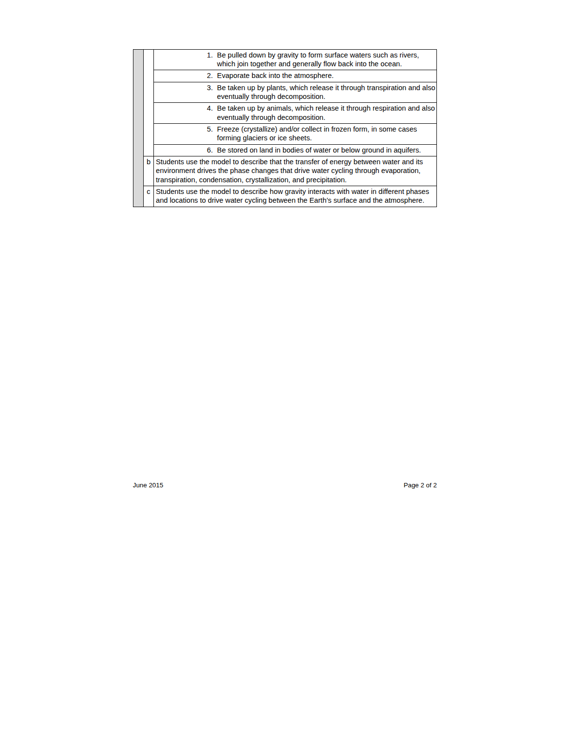| | | / 1. / Be pulled down by gravity to form surface waters such as rivers, which join together and generally flow back into the ocean. / / 2. / Evaporate back into the atmosphere. / / 3. / Be taken up by plants, which release it through transpiration and also eventually through decomposition. / / 4. / Be taken up by animals, which release it through respiration and also eventually through decomposition. / / 5. / Freeze (crystallize) and/or collect in frozen form, in some cases forming glaciers or ice sheets. / / 6. / Be stored on land in bodies of water or below ground in aquifers. / |
| b | Students use the model to describe that the transfer of energy between water and its environment drives the phase changes that drive water cycling through evaporation, transpiration, condensation, crystallization, and precipitation. |
| c | Students use the model to describe how gravity interacts with water in different phases and locations to drive water cycling between the Earth’s surface and the atmosphere. |
June 2015 Page 2 of 2